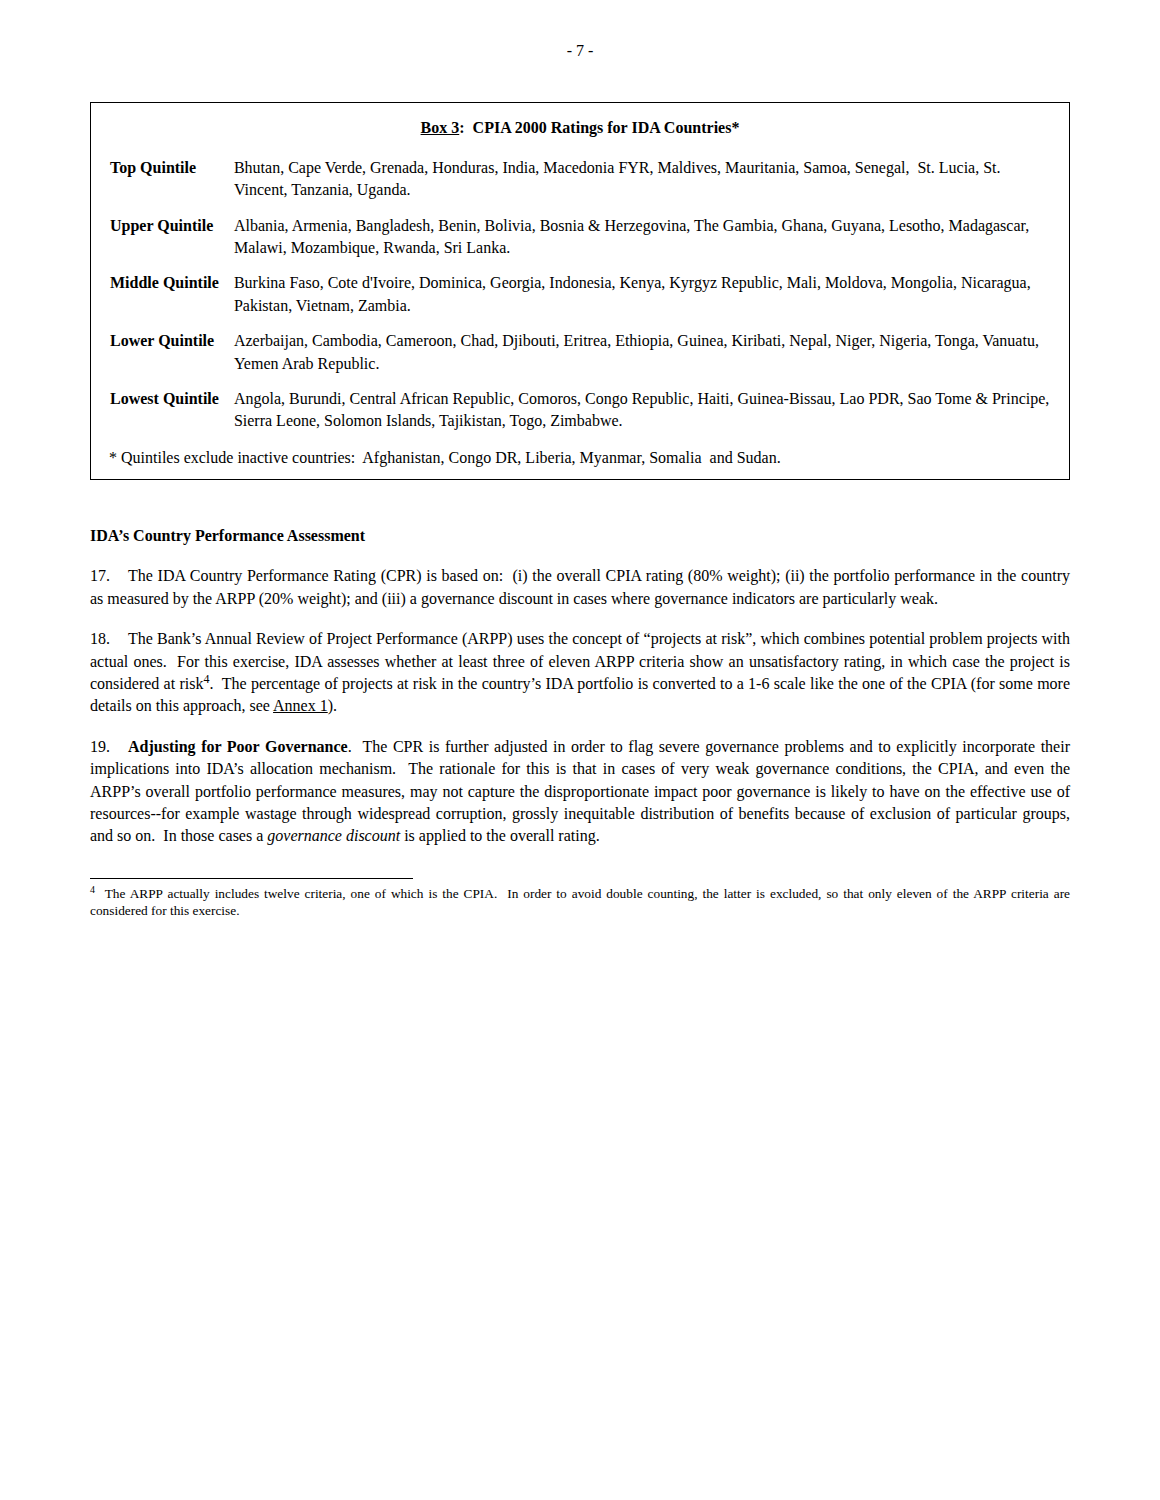- 7 -
Box 3: CPIA 2000 Ratings for IDA Countries*
| Top Quintile | Bhutan, Cape Verde, Grenada, Honduras, India, Macedonia FYR, Maldives, Mauritania, Samoa, Senegal, St. Lucia, St. Vincent, Tanzania, Uganda. |
| Upper Quintile | Albania, Armenia, Bangladesh, Benin, Bolivia, Bosnia & Herzegovina, The Gambia, Ghana, Guyana, Lesotho, Madagascar, Malawi, Mozambique, Rwanda, Sri Lanka. |
| Middle Quintile | Burkina Faso, Cote d'Ivoire, Dominica, Georgia, Indonesia, Kenya, Kyrgyz Republic, Mali, Moldova, Mongolia, Nicaragua, Pakistan, Vietnam, Zambia. |
| Lower Quintile | Azerbaijan, Cambodia, Cameroon, Chad, Djibouti, Eritrea, Ethiopia, Guinea, Kiribati, Nepal, Niger, Nigeria, Tonga, Vanuatu, Yemen Arab Republic. |
| Lowest Quintile | Angola, Burundi, Central African Republic, Comoros, Congo Republic, Haiti, Guinea-Bissau, Lao PDR, Sao Tome & Principe, Sierra Leone, Solomon Islands, Tajikistan, Togo, Zimbabwe. |
* Quintiles exclude inactive countries: Afghanistan, Congo DR, Liberia, Myanmar, Somalia and Sudan.
IDA’s Country Performance Assessment
17. The IDA Country Performance Rating (CPR) is based on: (i) the overall CPIA rating (80% weight); (ii) the portfolio performance in the country as measured by the ARPP (20% weight); and (iii) a governance discount in cases where governance indicators are particularly weak.
18. The Bank’s Annual Review of Project Performance (ARPP) uses the concept of “projects at risk”, which combines potential problem projects with actual ones. For this exercise, IDA assesses whether at least three of eleven ARPP criteria show an unsatisfactory rating, in which case the project is considered at risk4. The percentage of projects at risk in the country’s IDA portfolio is converted to a 1-6 scale like the one of the CPIA (for some more details on this approach, see Annex 1).
19. Adjusting for Poor Governance. The CPR is further adjusted in order to flag severe governance problems and to explicitly incorporate their implications into IDA’s allocation mechanism. The rationale for this is that in cases of very weak governance conditions, the CPIA, and even the ARPP’s overall portfolio performance measures, may not capture the disproportionate impact poor governance is likely to have on the effective use of resources--for example wastage through widespread corruption, grossly inequitable distribution of benefits because of exclusion of particular groups, and so on. In those cases a governance discount is applied to the overall rating.
4 The ARPP actually includes twelve criteria, one of which is the CPIA. In order to avoid double counting, the latter is excluded, so that only eleven of the ARPP criteria are considered for this exercise.